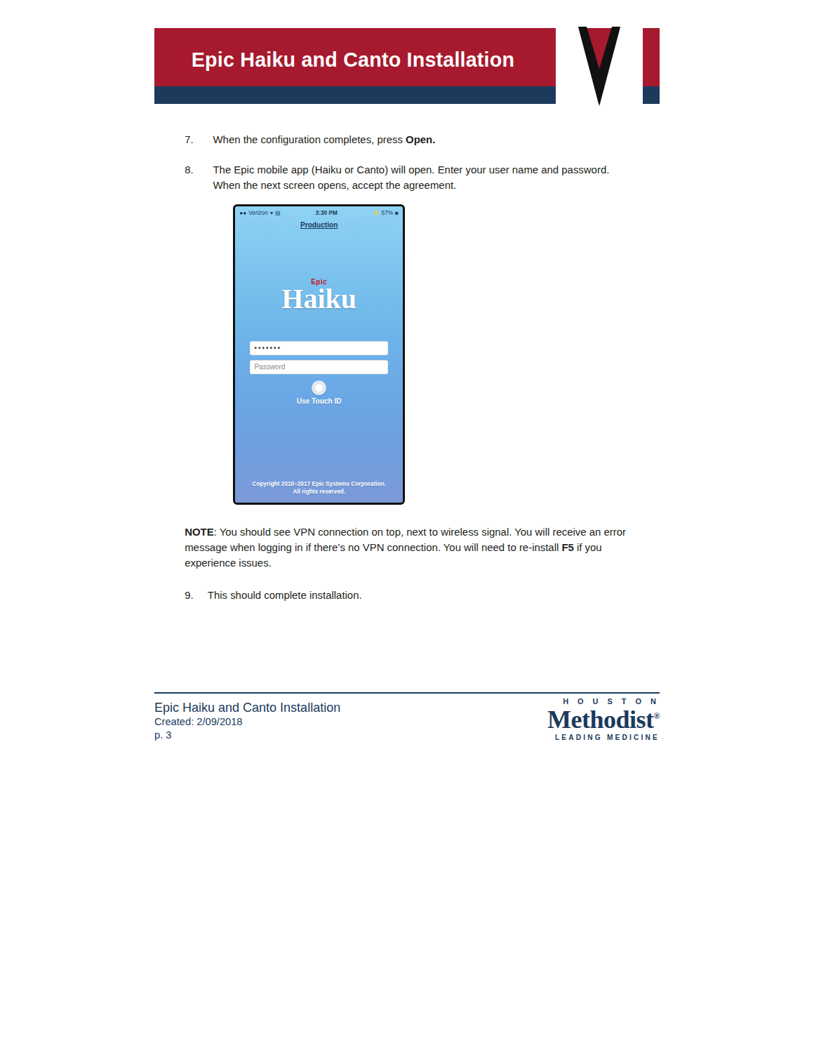Epic Haiku and Canto Installation
7. When the configuration completes, press Open.
8. The Epic mobile app (Haiku or Canto) will open. Enter your user name and password. When the next screen opens, accept the agreement.
●● Verizon ▾ ▤
3:30 PM
⚡ 57% ■
Production
Epic
Haiku
•••••••
Password
Use Touch ID
Copyright 2010–2017 Epic Systems Corporation.
All rights reserved.
NOTE: You should see VPN connection on top, next to wireless signal. You will receive an error message when logging in if there’s no VPN connection. You will need to re-install F5 if you experience issues.
9. This should complete installation.
Epic Haiku and Canto Installation
Created: 2/09/2018
p. 3
H O U S T O N
Methodist®
LEADING MEDICINE